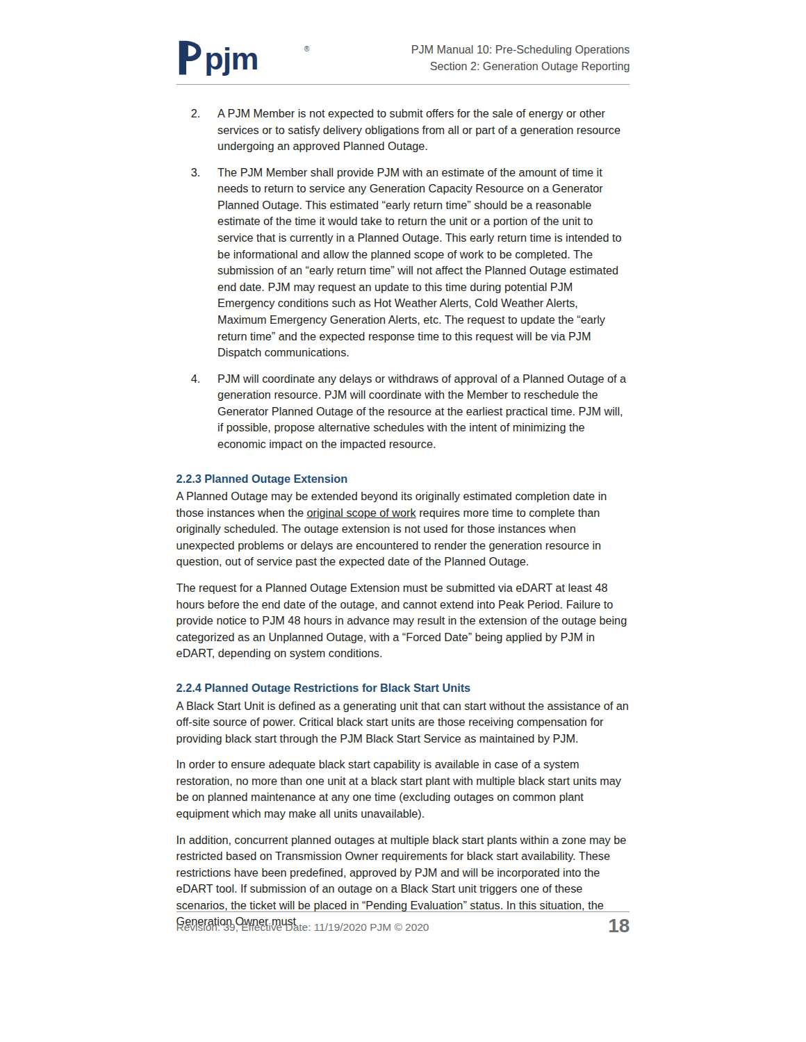pjm ®
PJM Manual 10: Pre-Scheduling Operations
Section 2: Generation Outage Reporting
2. A PJM Member is not expected to submit offers for the sale of energy or other services or to satisfy delivery obligations from all or part of a generation resource undergoing an approved Planned Outage.
3. The PJM Member shall provide PJM with an estimate of the amount of time it needs to return to service any Generation Capacity Resource on a Generator Planned Outage. This estimated “early return time” should be a reasonable estimate of the time it would take to return the unit or a portion of the unit to service that is currently in a Planned Outage. This early return time is intended to be informational and allow the planned scope of work to be completed. The submission of an “early return time” will not affect the Planned Outage estimated end date. PJM may request an update to this time during potential PJM Emergency conditions such as Hot Weather Alerts, Cold Weather Alerts, Maximum Emergency Generation Alerts, etc. The request to update the “early return time” and the expected response time to this request will be via PJM Dispatch communications.
4. PJM will coordinate any delays or withdraws of approval of a Planned Outage of a generation resource. PJM will coordinate with the Member to reschedule the Generator Planned Outage of the resource at the earliest practical time. PJM will, if possible, propose alternative schedules with the intent of minimizing the economic impact on the impacted resource.
2.2.3 Planned Outage Extension
A Planned Outage may be extended beyond its originally estimated completion date in those instances when the original scope of work requires more time to complete than originally scheduled. The outage extension is not used for those instances when unexpected problems or delays are encountered to render the generation resource in question, out of service past the expected date of the Planned Outage.
The request for a Planned Outage Extension must be submitted via eDART at least 48 hours before the end date of the outage, and cannot extend into Peak Period. Failure to provide notice to PJM 48 hours in advance may result in the extension of the outage being categorized as an Unplanned Outage, with a “Forced Date” being applied by PJM in eDART, depending on system conditions.
2.2.4 Planned Outage Restrictions for Black Start Units
A Black Start Unit is defined as a generating unit that can start without the assistance of an off-site source of power. Critical black start units are those receiving compensation for providing black start through the PJM Black Start Service as maintained by PJM.
In order to ensure adequate black start capability is available in case of a system restoration, no more than one unit at a black start plant with multiple black start units may be on planned maintenance at any one time (excluding outages on common plant equipment which may make all units unavailable).
In addition, concurrent planned outages at multiple black start plants within a zone may be restricted based on Transmission Owner requirements for black start availability. These restrictions have been predefined, approved by PJM and will be incorporated into the eDART tool. If submission of an outage on a Black Start unit triggers one of these scenarios, the ticket will be placed in “Pending Evaluation” status. In this situation, the Generation Owner must
Revision: 39, Effective Date: 11/19/2020 PJM © 2020
18